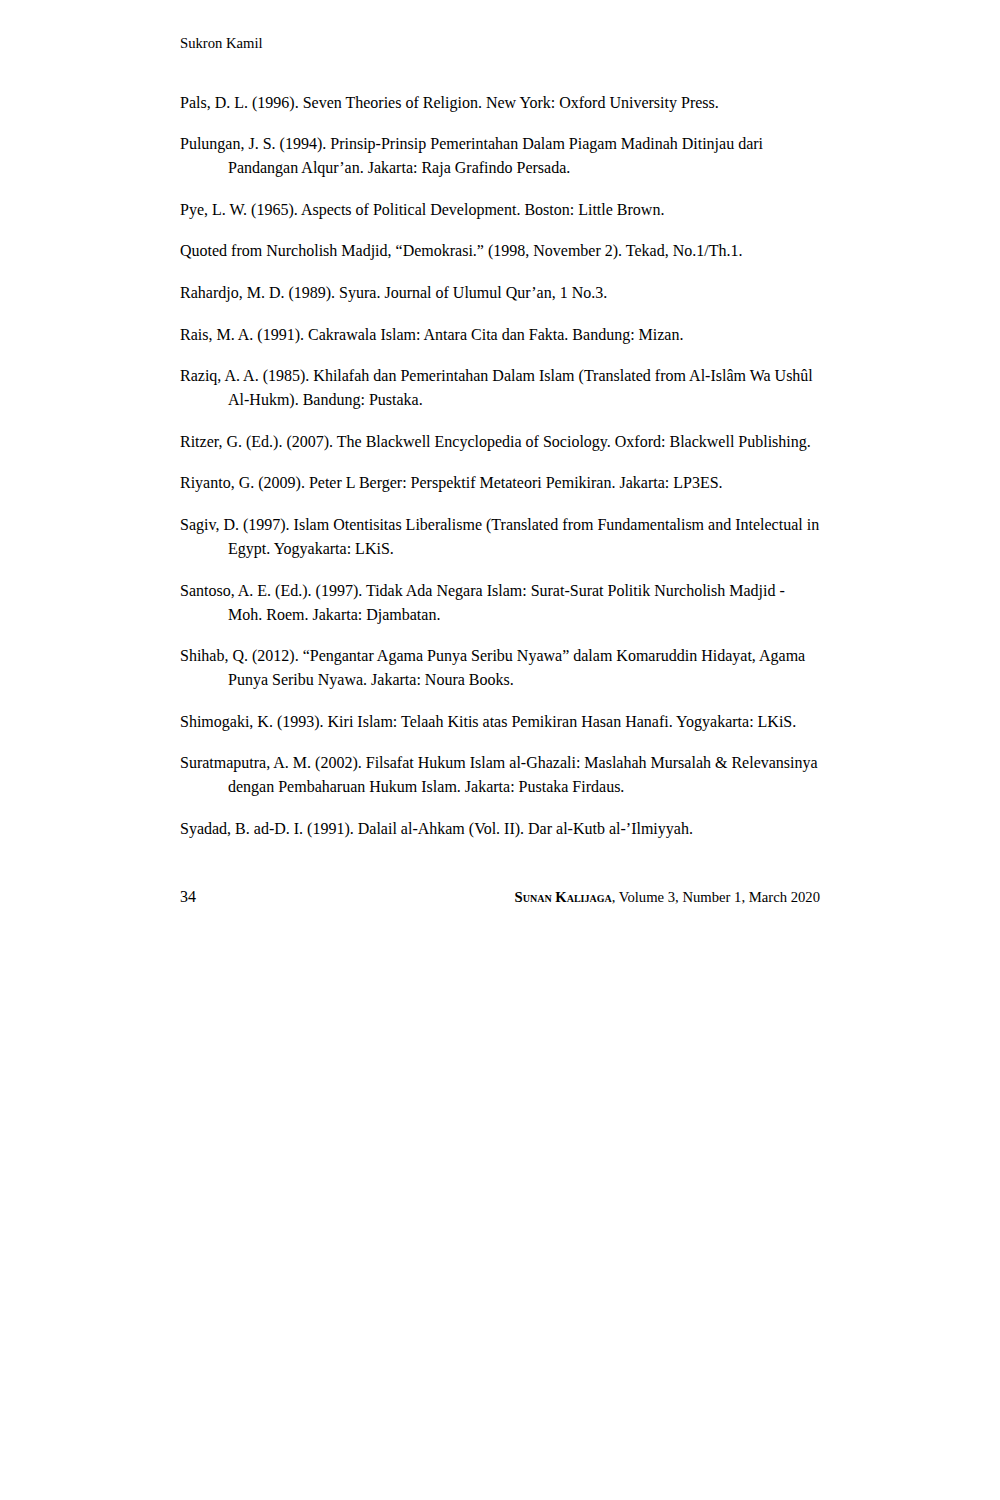Sukron Kamil
Pals, D. L. (1996). Seven Theories of Religion. New York: Oxford University Press.
Pulungan, J. S. (1994). Prinsip-Prinsip Pemerintahan Dalam Piagam Madinah Ditinjau dari Pandangan Alqur’an. Jakarta: Raja Grafindo Persada.
Pye, L. W. (1965). Aspects of Political Development. Boston: Little Brown.
Quoted from Nurcholish Madjid, “Demokrasi.” (1998, November 2). Tekad, No.1/Th.1.
Rahardjo, M. D. (1989). Syura. Journal of Ulumul Qur’an, 1 No.3.
Rais, M. A. (1991). Cakrawala Islam: Antara Cita dan Fakta. Bandung: Mizan.
Raziq, A. A. (1985). Khilafah dan Pemerintahan Dalam Islam (Translated from Al-Islâm Wa Ushûl Al-Hukm). Bandung: Pustaka.
Ritzer, G. (Ed.). (2007). The Blackwell Encyclopedia of Sociology. Oxford: Blackwell Publishing.
Riyanto, G. (2009). Peter L Berger: Perspektif Metateori Pemikiran. Jakarta: LP3ES.
Sagiv, D. (1997). Islam Otentisitas Liberalisme (Translated from Fundamentalism and Intelectual in Egypt. Yogyakarta: LKiS.
Santoso, A. E. (Ed.). (1997). Tidak Ada Negara Islam: Surat-Surat Politik Nurcholish Madjid - Moh. Roem. Jakarta: Djambatan.
Shihab, Q. (2012). “Pengantar Agama Punya Seribu Nyawa” dalam Komaruddin Hidayat, Agama Punya Seribu Nyawa. Jakarta: Noura Books.
Shimogaki, K. (1993). Kiri Islam: Telaah Kitis atas Pemikiran Hasan Hanafi. Yogyakarta: LKiS.
Suratmaputra, A. M. (2002). Filsafat Hukum Islam al-Ghazali: Maslahah Mursalah & Relevansinya dengan Pembaharuan Hukum Islam. Jakarta: Pustaka Firdaus.
Syadad, B. ad-D. I. (1991). Dalail al-Ahkam (Vol. II). Dar al-Kutb al-’Ilmiyyah.
34 Sunan Kalijaga, Volume 3, Number 1, March 2020